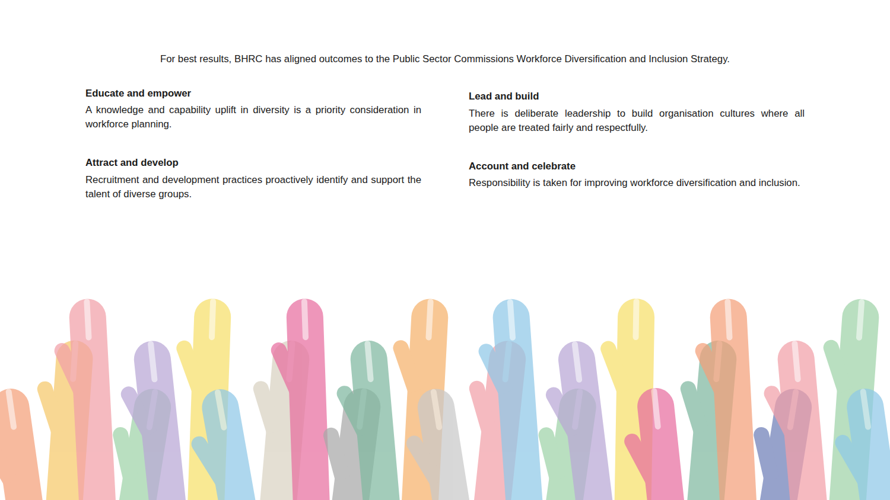For best results, BHRC has aligned outcomes to the Public Sector Commissions Workforce Diversification and Inclusion Strategy.
Educate and empower
A knowledge and capability uplift in diversity is a priority consideration in workforce planning.
Attract and develop
Recruitment and development practices proactively identify and support the talent of diverse groups.
Lead and build
There is deliberate leadership to build organisation cultures where all people are treated fairly and respectfully.
Account and celebrate
Responsibility is taken for improving workforce diversification and inclusion.